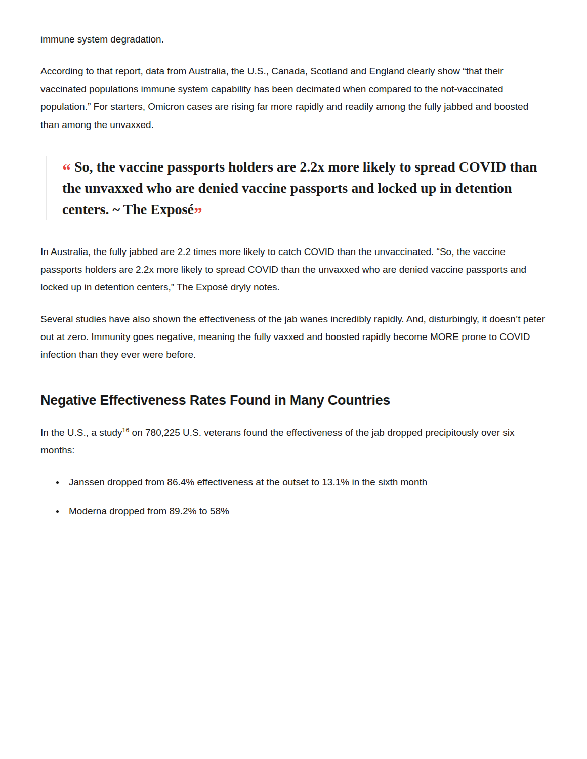immune system degradation.
According to that report, data from Australia, the U.S., Canada, Scotland and England clearly show “that their vaccinated populations immune system capability has been decimated when compared to the not-vaccinated population.” For starters, Omicron cases are rising far more rapidly and readily among the fully jabbed and boosted than among the unvaxxed.
“ So, the vaccine passports holders are 2.2x more likely to spread COVID than the unvaxxed who are denied vaccine passports and locked up in detention centers. ~ The Exposé”
In Australia, the fully jabbed are 2.2 times more likely to catch COVID than the unvaccinated. “So, the vaccine passports holders are 2.2x more likely to spread COVID than the unvaxxed who are denied vaccine passports and locked up in detention centers,” The Exposé dryly notes.
Several studies have also shown the effectiveness of the jab wanes incredibly rapidly. And, disturbingly, it doesn’t peter out at zero. Immunity goes negative, meaning the fully vaxxed and boosted rapidly become MORE prone to COVID infection than they ever were before.
Negative Effectiveness Rates Found in Many Countries
In the U.S., a study16 on 780,225 U.S. veterans found the effectiveness of the jab dropped precipitously over six months:
Janssen dropped from 86.4% effectiveness at the outset to 13.1% in the sixth month
Moderna dropped from 89.2% to 58%